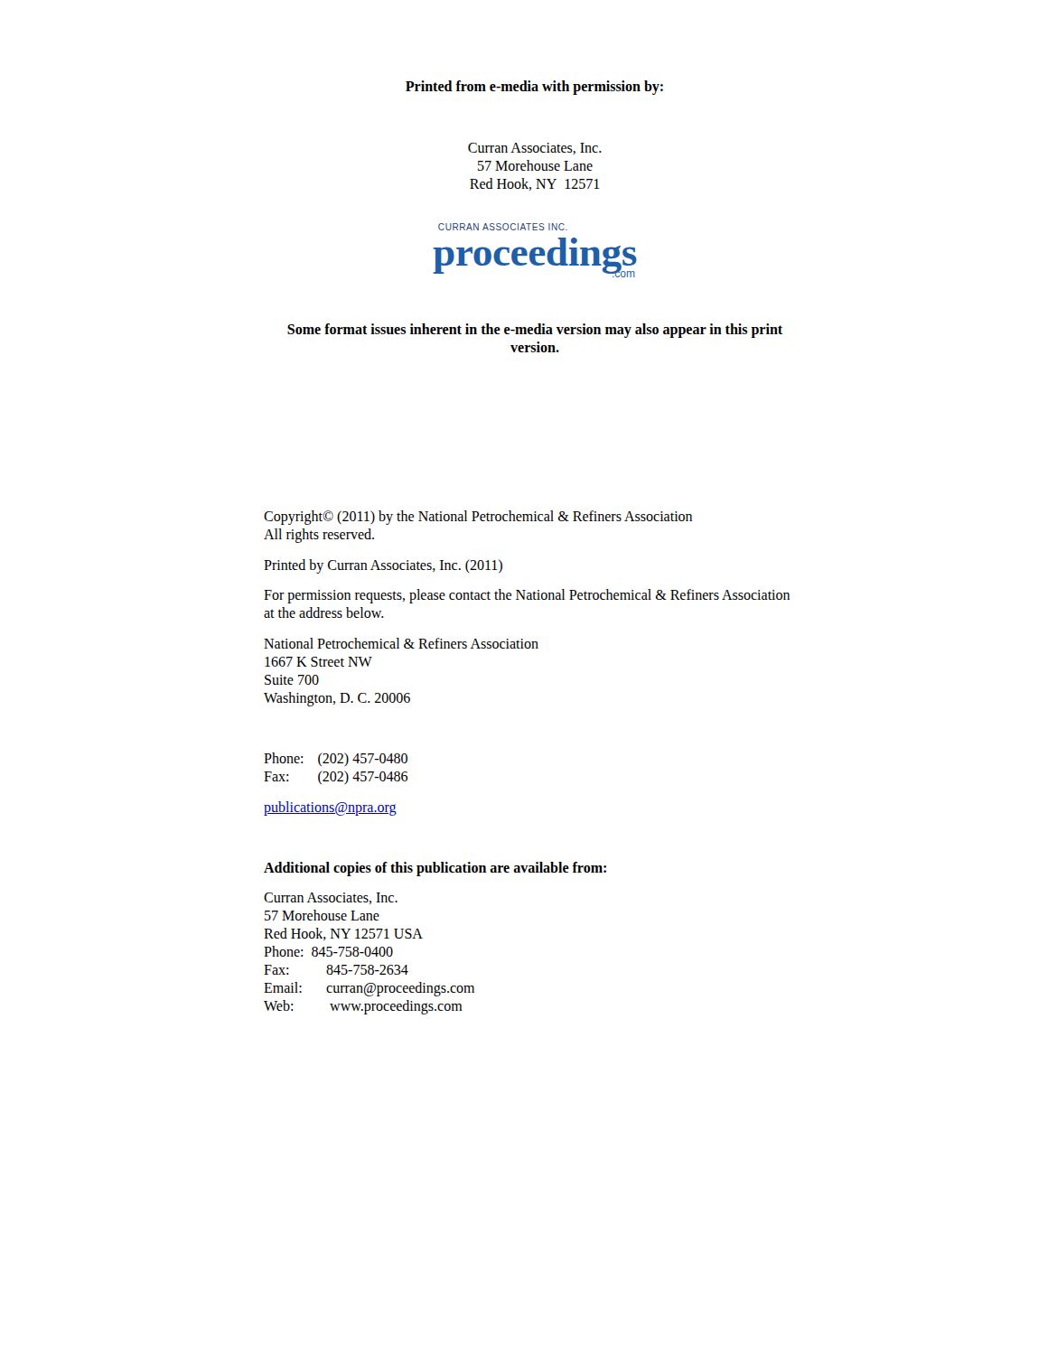Printed from e-media with permission by:
Curran Associates, Inc.
57 Morehouse Lane
Red Hook, NY 12571
CURRAN ASSOCIATES INC.
proceedings
.com
Some format issues inherent in the e-media version may also appear in this print version.
Copyright© (2011) by the National Petrochemical & Refiners Association
All rights reserved.
Printed by Curran Associates, Inc. (2011)
For permission requests, please contact the National Petrochemical & Refiners Association
at the address below.
National Petrochemical & Refiners Association
1667 K Street NW
Suite 700
Washington, D. C. 20006
Phone:(202) 457-0480
Fax:(202) 457-0486
publications@npra.org
Additional copies of this publication are available from:
Curran Associates, Inc.
57 Morehouse Lane
Red Hook, NY 12571 USA
Phone: 845-758-0400
Fax: 845-758-2634
Email: curran@proceedings.com
Web: www.proceedings.com